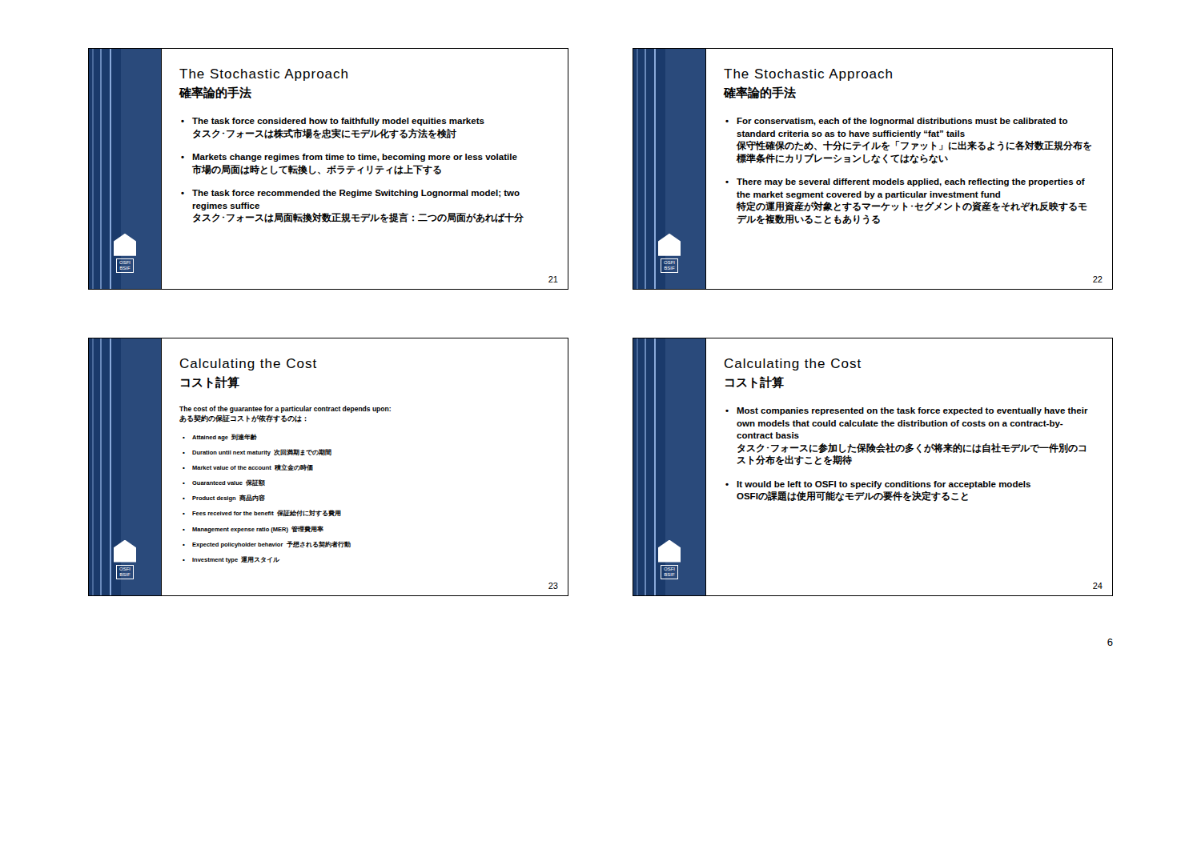OSFI
BSIF
The Stochastic Approach
確率論的手法
The task force considered how to faithfully model equities markets
タスク･フォースは株式市場を忠実にモデル化する方法を検討
Markets change regimes from time to time, becoming more or less volatile
市場の局面は時として転換し、ボラティリティは上下する
The task force recommended the Regime Switching Lognormal model; two regimes suffice
タスク･フォースは局面転換対数正規モデルを提言：二つの局面があれば十分
21
OSFI
BSIF
The Stochastic Approach
確率論的手法
For conservatism, each of the lognormal distributions must be calibrated to standard criteria so as to have sufficiently “fat” tails
保守性確保のため、十分にテイルを「ファット」に出来るように各対数正規分布を標準条件にカリブレーションしなくてはならない
There may be several different models applied, each reflecting the properties of the market segment covered by a particular investment fund
特定の運用資産が対象とするマーケット･セグメントの資産をそれぞれ反映するモデルを複数用いることもありうる
22
OSFI
BSIF
Calculating the Cost
コスト計算
The cost of the guarantee for a particular contract depends upon:
ある契約の保証コストが依存するのは：
Attained age 到達年齢
Duration until next maturity 次回満期までの期間
Market value of the account 積立金の時価
Guaranteed value 保証額
Product design 商品内容
Fees received for the benefit 保証給付に対する費用
Management expense ratio (MER) 管理費用率
Expected policyholder behavior 予想される契約者行動
Investment type 運用スタイル
23
OSFI
BSIF
Calculating the Cost
コスト計算
Most companies represented on the task force expected to eventually have their own models that could calculate the distribution of costs on a contract-by-contract basis
タスク･フォースに参加した保険会社の多くが将来的には自社モデルで一件別のコスト分布を出すことを期待
It would be left to OSFI to specify conditions for acceptable models
OSFIの課題は使用可能なモデルの要件を決定すること
24
6